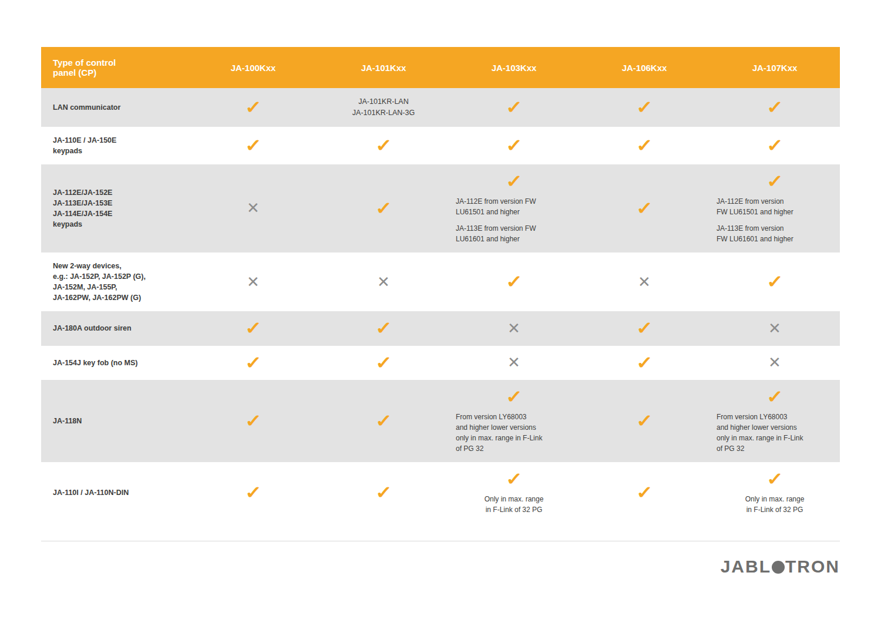| Type of control panel (CP) | JA-100Kxx | JA-101Kxx | JA-103Kxx | JA-106Kxx | JA-107Kxx |
| --- | --- | --- | --- | --- | --- |
| LAN communicator | ✓ | JA-101KR-LAN JA-101KR-LAN-3G | ✓ | ✓ | ✓ |
| JA-110E / JA-150E keypads | ✓ | ✓ | ✓ | ✓ | ✓ |
| JA-112E/JA-152E JA-113E/JA-153E JA-114E/JA-154E keypads | ✕ | ✓ | ✓ JA-112E from version FW LU61501 and higher JA-113E from version FW LU61601 and higher | ✓ | ✓ JA-112E from version FW LU61501 and higher JA-113E from version FW LU61601 and higher |
| New 2-way devices, e.g.: JA-152P, JA-152P (G), JA-152M, JA-155P, JA-162PW, JA-162PW (G) | ✕ | ✕ | ✓ | ✕ | ✓ |
| JA-180A outdoor siren | ✓ | ✓ | ✕ | ✓ | ✕ |
| JA-154J key fob (no MS) | ✓ | ✓ | ✕ | ✓ | ✕ |
| JA-118N | ✓ | ✓ | ✓ From version LY68003 and higher lower versions only in max. range in F-Link of PG 32 | ✓ | ✓ From version LY68003 and higher lower versions only in max. range in F-Link of PG 32 |
| JA-110I / JA-110N-DIN | ✓ | ✓ | ✓ Only in max. range in F-Link of 32 PG | ✓ | ✓ Only in max. range in F-Link of 32 PG |
JABL TRON